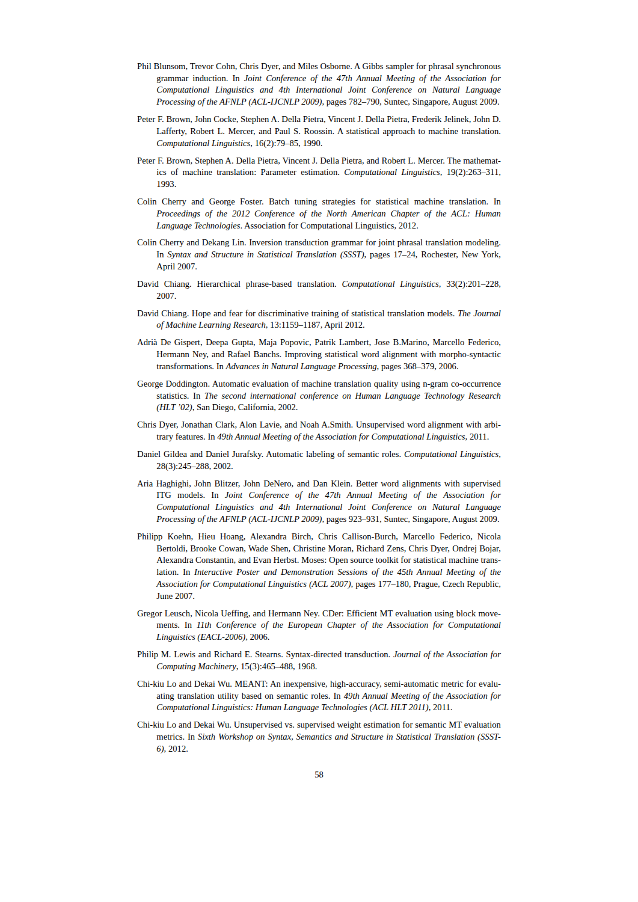Phil Blunsom, Trevor Cohn, Chris Dyer, and Miles Osborne. A Gibbs sampler for phrasal synchronous grammar induction. In Joint Conference of the 47th Annual Meeting of the Association for Computational Linguistics and 4th International Joint Conference on Natural Language Processing of the AFNLP (ACL-IJCNLP 2009), pages 782–790, Suntec, Singapore, August 2009.
Peter F. Brown, John Cocke, Stephen A. Della Pietra, Vincent J. Della Pietra, Frederik Jelinek, John D. Lafferty, Robert L. Mercer, and Paul S. Roossin. A statistical approach to machine translation. Computational Linguistics, 16(2):79–85, 1990.
Peter F. Brown, Stephen A. Della Pietra, Vincent J. Della Pietra, and Robert L. Mercer. The mathematics of machine translation: Parameter estimation. Computational Linguistics, 19(2):263–311, 1993.
Colin Cherry and George Foster. Batch tuning strategies for statistical machine translation. In Proceedings of the 2012 Conference of the North American Chapter of the ACL: Human Language Technologies. Association for Computational Linguistics, 2012.
Colin Cherry and Dekang Lin. Inversion transduction grammar for joint phrasal translation modeling. In Syntax and Structure in Statistical Translation (SSST), pages 17–24, Rochester, New York, April 2007.
David Chiang. Hierarchical phrase-based translation. Computational Linguistics, 33(2):201–228, 2007.
David Chiang. Hope and fear for discriminative training of statistical translation models. The Journal of Machine Learning Research, 13:1159–1187, April 2012.
Adrià De Gispert, Deepa Gupta, Maja Popovic, Patrik Lambert, Jose B.Marino, Marcello Federico, Hermann Ney, and Rafael Banchs. Improving statistical word alignment with morpho-syntactic transformations. In Advances in Natural Language Processing, pages 368–379, 2006.
George Doddington. Automatic evaluation of machine translation quality using n-gram co-occurrence statistics. In The second international conference on Human Language Technology Research (HLT ’02), San Diego, California, 2002.
Chris Dyer, Jonathan Clark, Alon Lavie, and Noah A.Smith. Unsupervised word alignment with arbitrary features. In 49th Annual Meeting of the Association for Computational Linguistics, 2011.
Daniel Gildea and Daniel Jurafsky. Automatic labeling of semantic roles. Computational Linguistics, 28(3):245–288, 2002.
Aria Haghighi, John Blitzer, John DeNero, and Dan Klein. Better word alignments with supervised ITG models. In Joint Conference of the 47th Annual Meeting of the Association for Computational Linguistics and 4th International Joint Conference on Natural Language Processing of the AFNLP (ACL-IJCNLP 2009), pages 923–931, Suntec, Singapore, August 2009.
Philipp Koehn, Hieu Hoang, Alexandra Birch, Chris Callison-Burch, Marcello Federico, Nicola Bertoldi, Brooke Cowan, Wade Shen, Christine Moran, Richard Zens, Chris Dyer, Ondrej Bojar, Alexandra Constantin, and Evan Herbst. Moses: Open source toolkit for statistical machine translation. In Interactive Poster and Demonstration Sessions of the 45th Annual Meeting of the Association for Computational Linguistics (ACL 2007), pages 177–180, Prague, Czech Republic, June 2007.
Gregor Leusch, Nicola Ueffing, and Hermann Ney. CDer: Efficient MT evaluation using block movements. In 11th Conference of the European Chapter of the Association for Computational Linguistics (EACL-2006), 2006.
Philip M. Lewis and Richard E. Stearns. Syntax-directed transduction. Journal of the Association for Computing Machinery, 15(3):465–488, 1968.
Chi-kiu Lo and Dekai Wu. MEANT: An inexpensive, high-accuracy, semi-automatic metric for evaluating translation utility based on semantic roles. In 49th Annual Meeting of the Association for Computational Linguistics: Human Language Technologies (ACL HLT 2011), 2011.
Chi-kiu Lo and Dekai Wu. Unsupervised vs. supervised weight estimation for semantic MT evaluation metrics. In Sixth Workshop on Syntax, Semantics and Structure in Statistical Translation (SSST-6), 2012.
58